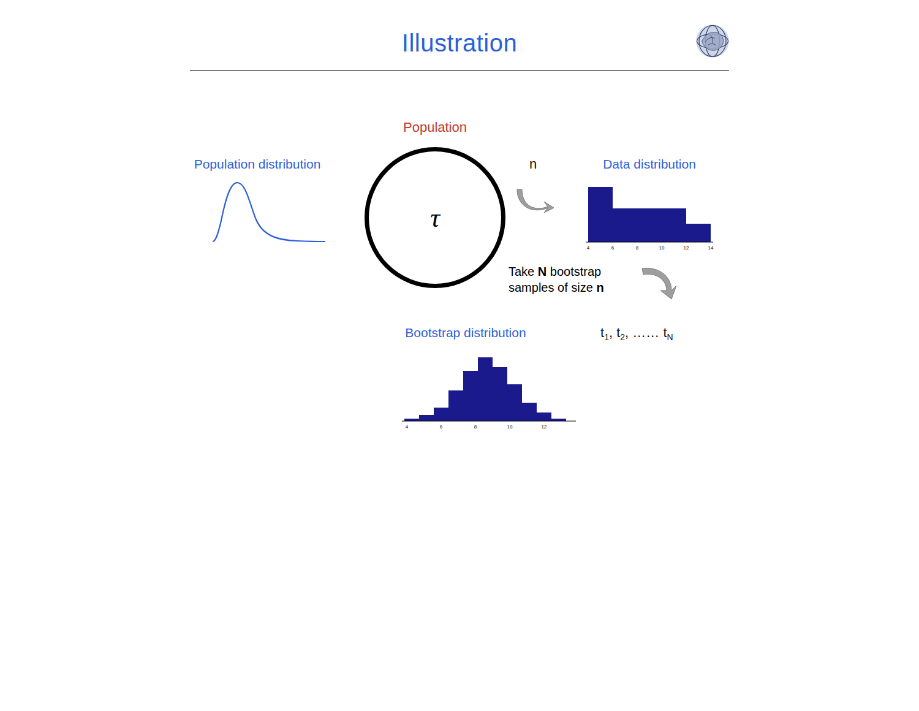Illustration
Population distribution
Population
τ
n
Data distribution
4 6 8 10 12 14
Take N bootstrap
samples of size n
t1, t2, …… tN
Bootstrap distribution
4 6 8 10 12